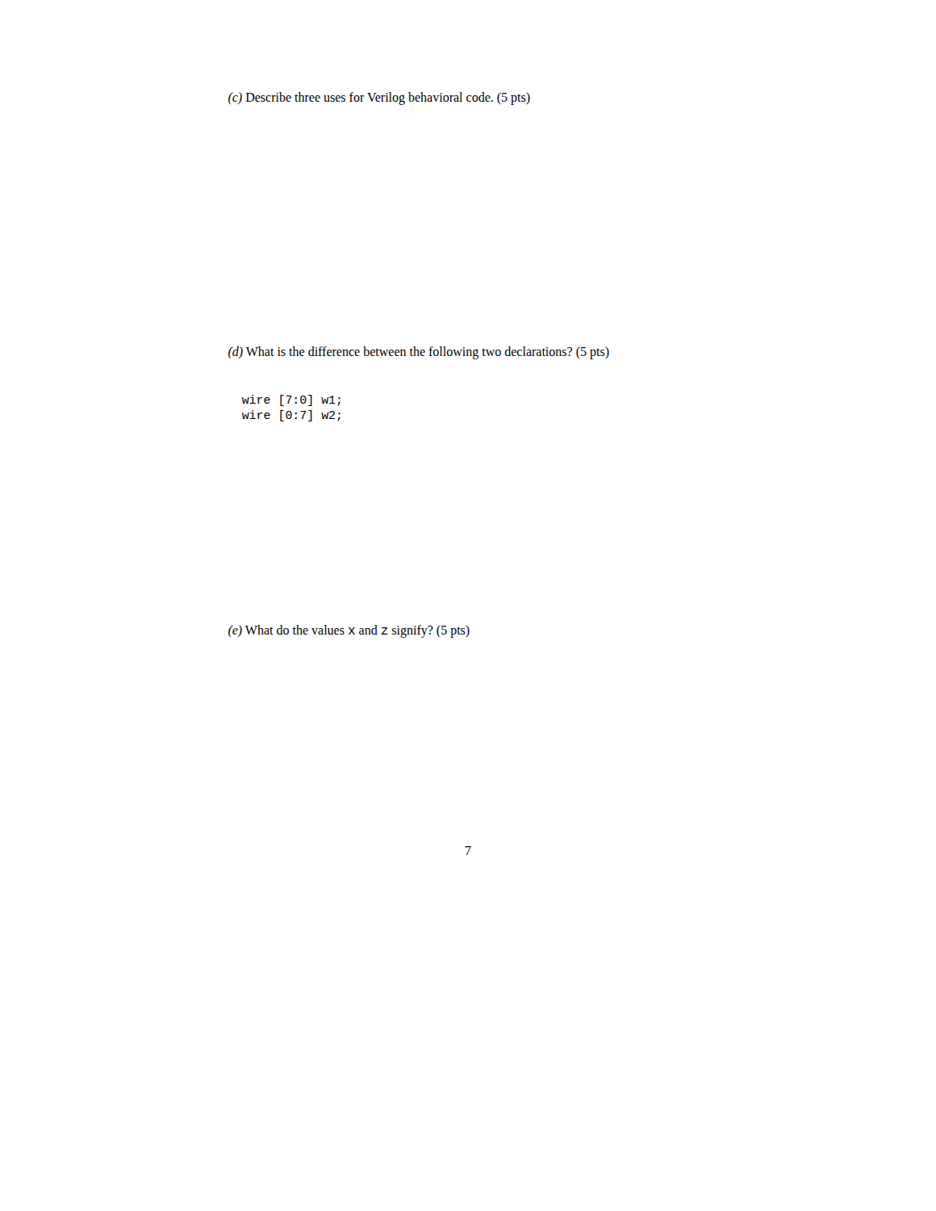(c) Describe three uses for Verilog behavioral code. (5 pts)
(d) What is the difference between the following two declarations? (5 pts)
wire [7:0] w1;
wire [0:7] w2;
(e) What do the values x and z signify? (5 pts)
7